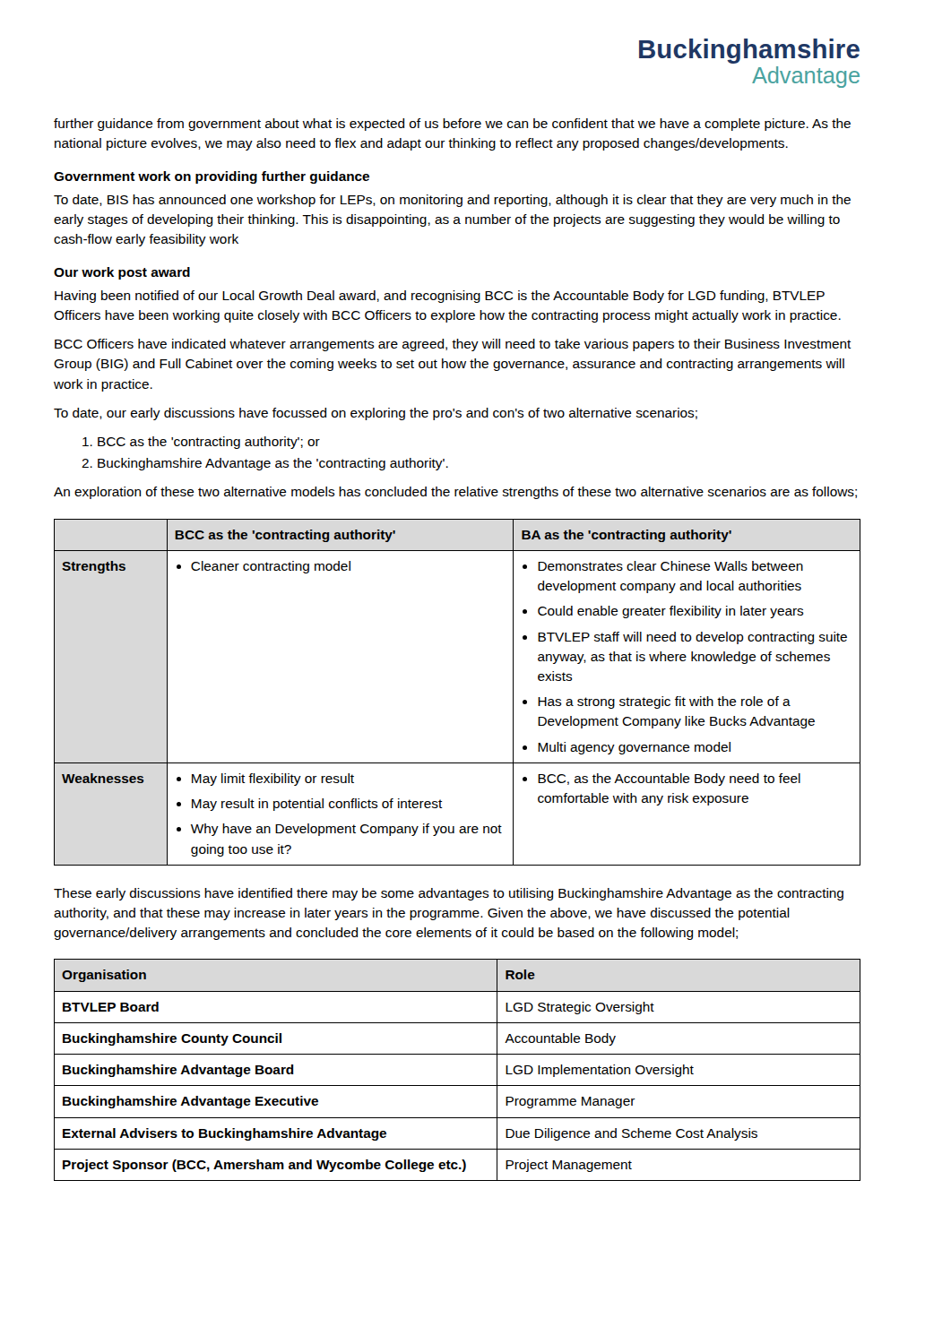Buckinghamshire
Advantage
further guidance from government about what is expected of us before we can be confident that we have a complete picture. As the national picture evolves, we may also need to flex and adapt our thinking to reflect any proposed changes/developments.
Government work on providing further guidance
To date, BIS has announced one workshop for LEPs, on monitoring and reporting, although it is clear that they are very much in the early stages of developing their thinking. This is disappointing, as a number of the projects are suggesting they would be willing to cash-flow early feasibility work
Our work post award
Having been notified of our Local Growth Deal award, and recognising BCC is the Accountable Body for LGD funding, BTVLEP Officers have been working quite closely with BCC Officers to explore how the contracting process might actually work in practice.
BCC Officers have indicated whatever arrangements are agreed, they will need to take various papers to their Business Investment Group (BIG) and Full Cabinet over the coming weeks to set out how the governance, assurance and contracting arrangements will work in practice.
To date, our early discussions have focussed on exploring the pro's and con's of two alternative scenarios;
BCC as the 'contracting authority'; or
Buckinghamshire Advantage as the 'contracting authority'.
An exploration of these two alternative models has concluded the relative strengths of these two alternative scenarios are as follows;
| | BCC as the 'contracting authority' | BA as the 'contracting authority' |
| --- | --- | --- |
| Strengths | Cleaner contracting model | Demonstrates clear Chinese Walls between development company and local authorities Could enable greater flexibility in later years BTVLEP staff will need to develop contracting suite anyway, as that is where knowledge of schemes exists Has a strong strategic fit with the role of a Development Company like Bucks Advantage Multi agency governance model |
| Weaknesses | May limit flexibility or result May result in potential conflicts of interest Why have an Development Company if you are not going too use it? | BCC, as the Accountable Body need to feel comfortable with any risk exposure |
These early discussions have identified there may be some advantages to utilising Buckinghamshire Advantage as the contracting authority, and that these may increase in later years in the programme. Given the above, we have discussed the potential governance/delivery arrangements and concluded the core elements of it could be based on the following model;
| Organisation | Role |
| --- | --- |
| BTVLEP Board | LGD Strategic Oversight |
| Buckinghamshire County Council | Accountable Body |
| Buckinghamshire Advantage Board | LGD Implementation Oversight |
| Buckinghamshire Advantage Executive | Programme Manager |
| External Advisers to Buckinghamshire Advantage | Due Diligence and Scheme Cost Analysis |
| Project Sponsor (BCC, Amersham and Wycombe College etc.) | Project Management |